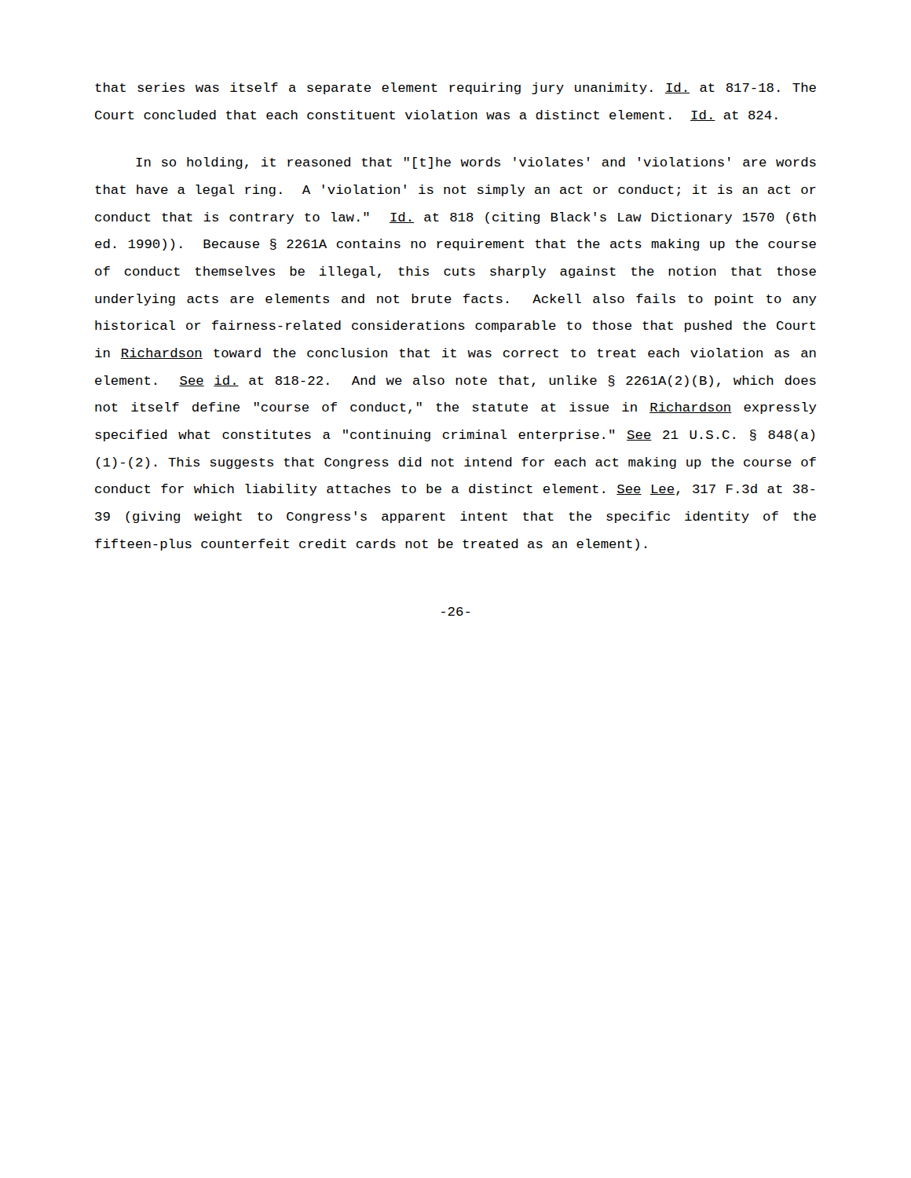that series was itself a separate element requiring jury unanimity. Id. at 817-18. The Court concluded that each constituent violation was a distinct element. Id. at 824.
In so holding, it reasoned that "[t]he words 'violates' and 'violations' are words that have a legal ring. A 'violation' is not simply an act or conduct; it is an act or conduct that is contrary to law." Id. at 818 (citing Black's Law Dictionary 1570 (6th ed. 1990)). Because § 2261A contains no requirement that the acts making up the course of conduct themselves be illegal, this cuts sharply against the notion that those underlying acts are elements and not brute facts. Ackell also fails to point to any historical or fairness-related considerations comparable to those that pushed the Court in Richardson toward the conclusion that it was correct to treat each violation as an element. See id. at 818-22. And we also note that, unlike § 2261A(2)(B), which does not itself define "course of conduct," the statute at issue in Richardson expressly specified what constitutes a "continuing criminal enterprise." See 21 U.S.C. § 848(a)(1)-(2). This suggests that Congress did not intend for each act making up the course of conduct for which liability attaches to be a distinct element. See Lee, 317 F.3d at 38-39 (giving weight to Congress's apparent intent that the specific identity of the fifteen-plus counterfeit credit cards not be treated as an element).
-26-